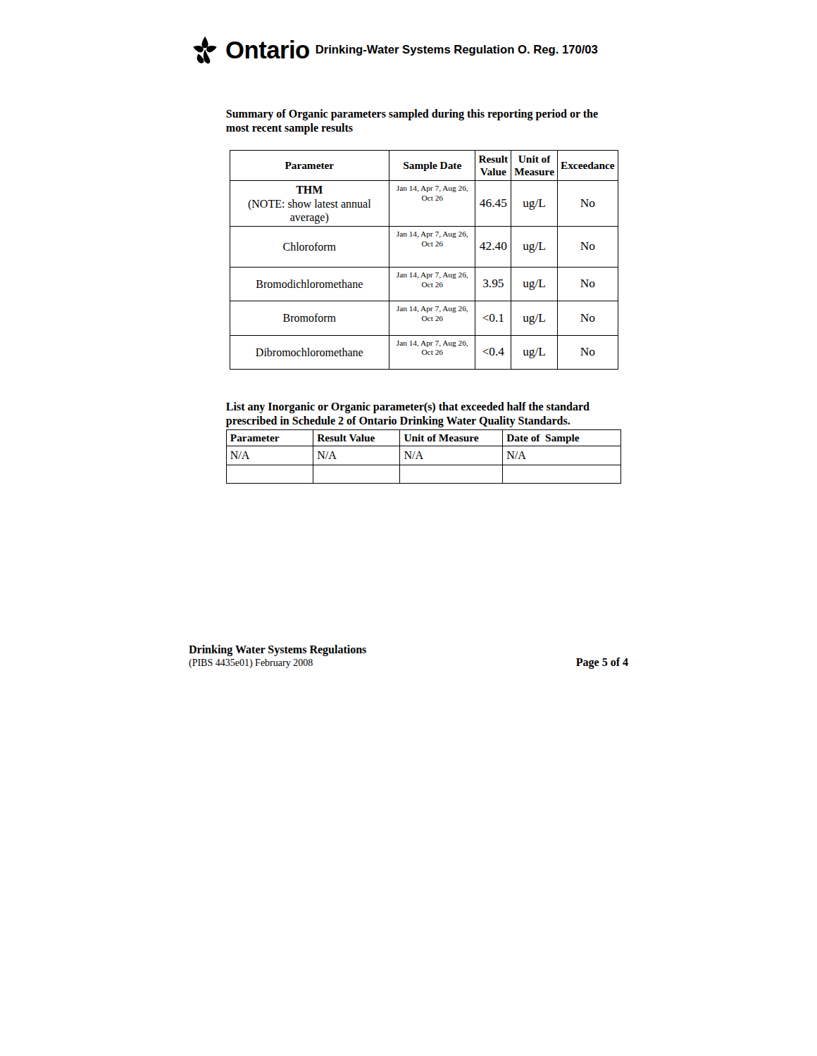Ontario
Drinking-Water Systems Regulation O. Reg. 170/03
Summary of Organic parameters sampled during this reporting period or the most recent sample results
| Parameter | Sample Date | Result Value | Unit of Measure | Exceedance |
| --- | --- | --- | --- | --- |
| THM (NOTE: show latest annual average) | Jan 14, Apr 7, Aug 26, Oct 26 | 46.45 | ug/L | No |
| Chloroform | Jan 14, Apr 7, Aug 26, Oct 26 | 42.40 | ug/L | No |
| Bromodichloromethane | Jan 14, Apr 7, Aug 26, Oct 26 | 3.95 | ug/L | No |
| Bromoform | Jan 14, Apr 7, Aug 26, Oct 26 | <0.1 | ug/L | No |
| Dibromochloromethane | Jan 14, Apr 7, Aug 26, Oct 26 | <0.4 | ug/L | No |
List any Inorganic or Organic parameter(s) that exceeded half the standard prescribed in Schedule 2 of Ontario Drinking Water Quality Standards.
| Parameter | Result Value | Unit of Measure | Date of Sample |
| --- | --- | --- | --- |
| N/A | N/A | N/A | N/A |
Drinking Water Systems Regulations (PIBS 4435e01) February 2008
Page 5 of 4